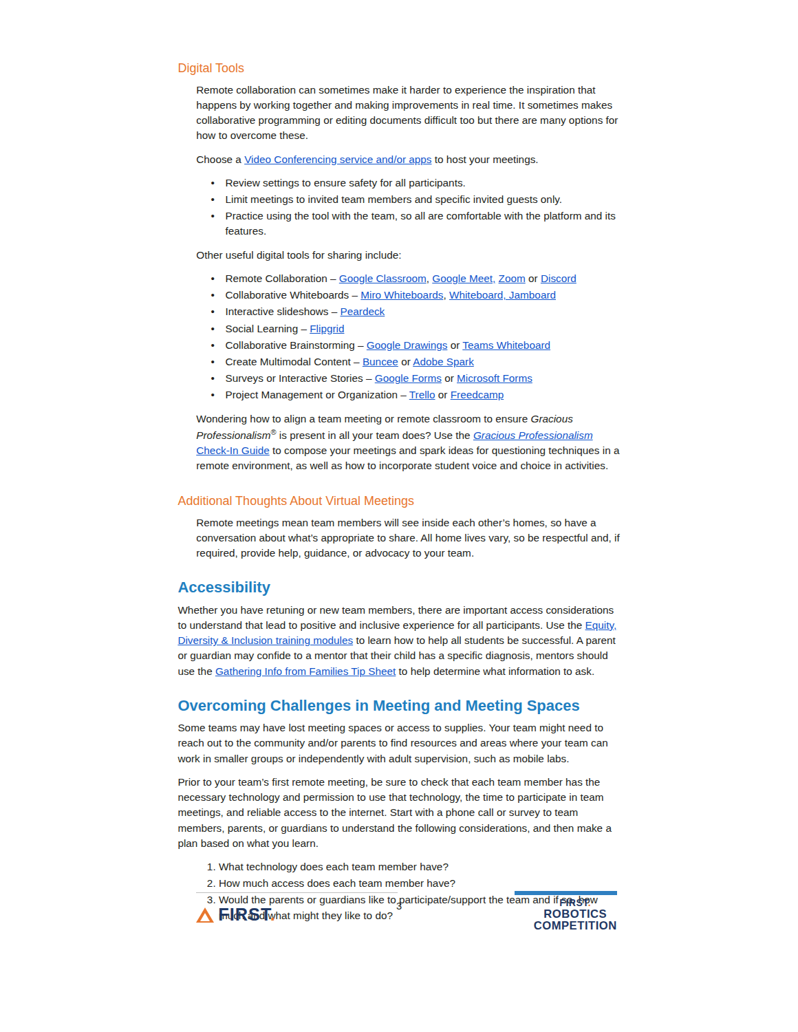Digital Tools
Remote collaboration can sometimes make it harder to experience the inspiration that happens by working together and making improvements in real time. It sometimes makes collaborative programming or editing documents difficult too but there are many options for how to overcome these.
Choose a Video Conferencing service and/or apps to host your meetings.
Review settings to ensure safety for all participants.
Limit meetings to invited team members and specific invited guests only.
Practice using the tool with the team, so all are comfortable with the platform and its features.
Other useful digital tools for sharing include:
Remote Collaboration – Google Classroom, Google Meet, Zoom or Discord
Collaborative Whiteboards – Miro Whiteboards, Whiteboard, Jamboard
Interactive slideshows – Peardeck
Social Learning – Flipgrid
Collaborative Brainstorming – Google Drawings or Teams Whiteboard
Create Multimodal Content – Buncee or Adobe Spark
Surveys or Interactive Stories – Google Forms or Microsoft Forms
Project Management or Organization – Trello or Freedcamp
Wondering how to align a team meeting or remote classroom to ensure Gracious Professionalism® is present in all your team does? Use the Gracious Professionalism Check-In Guide to compose your meetings and spark ideas for questioning techniques in a remote environment, as well as how to incorporate student voice and choice in activities.
Additional Thoughts About Virtual Meetings
Remote meetings mean team members will see inside each other’s homes, so have a conversation about what’s appropriate to share. All home lives vary, so be respectful and, if required, provide help, guidance, or advocacy to your team.
Accessibility
Whether you have retuning or new team members, there are important access considerations to understand that lead to positive and inclusive experience for all participants. Use the Equity, Diversity & Inclusion training modules to learn how to help all students be successful. A parent or guardian may confide to a mentor that their child has a specific diagnosis, mentors should use the Gathering Info from Families Tip Sheet to help determine what information to ask.
Overcoming Challenges in Meeting and Meeting Spaces
Some teams may have lost meeting spaces or access to supplies. Your team might need to reach out to the community and/or parents to find resources and areas where your team can work in smaller groups or independently with adult supervision, such as mobile labs.
Prior to your team’s first remote meeting, be sure to check that each team member has the necessary technology and permission to use that technology, the time to participate in team meetings, and reliable access to the internet. Start with a phone call or survey to team members, parents, or guardians to understand the following considerations, and then make a plan based on what you learn.
What technology does each team member have?
How much access does each team member have?
Would the parents or guardians like to participate/support the team and if so, how much and what might they like to do?
3
FIRST.
FIRST.
ROBOTICS
COMPETITION